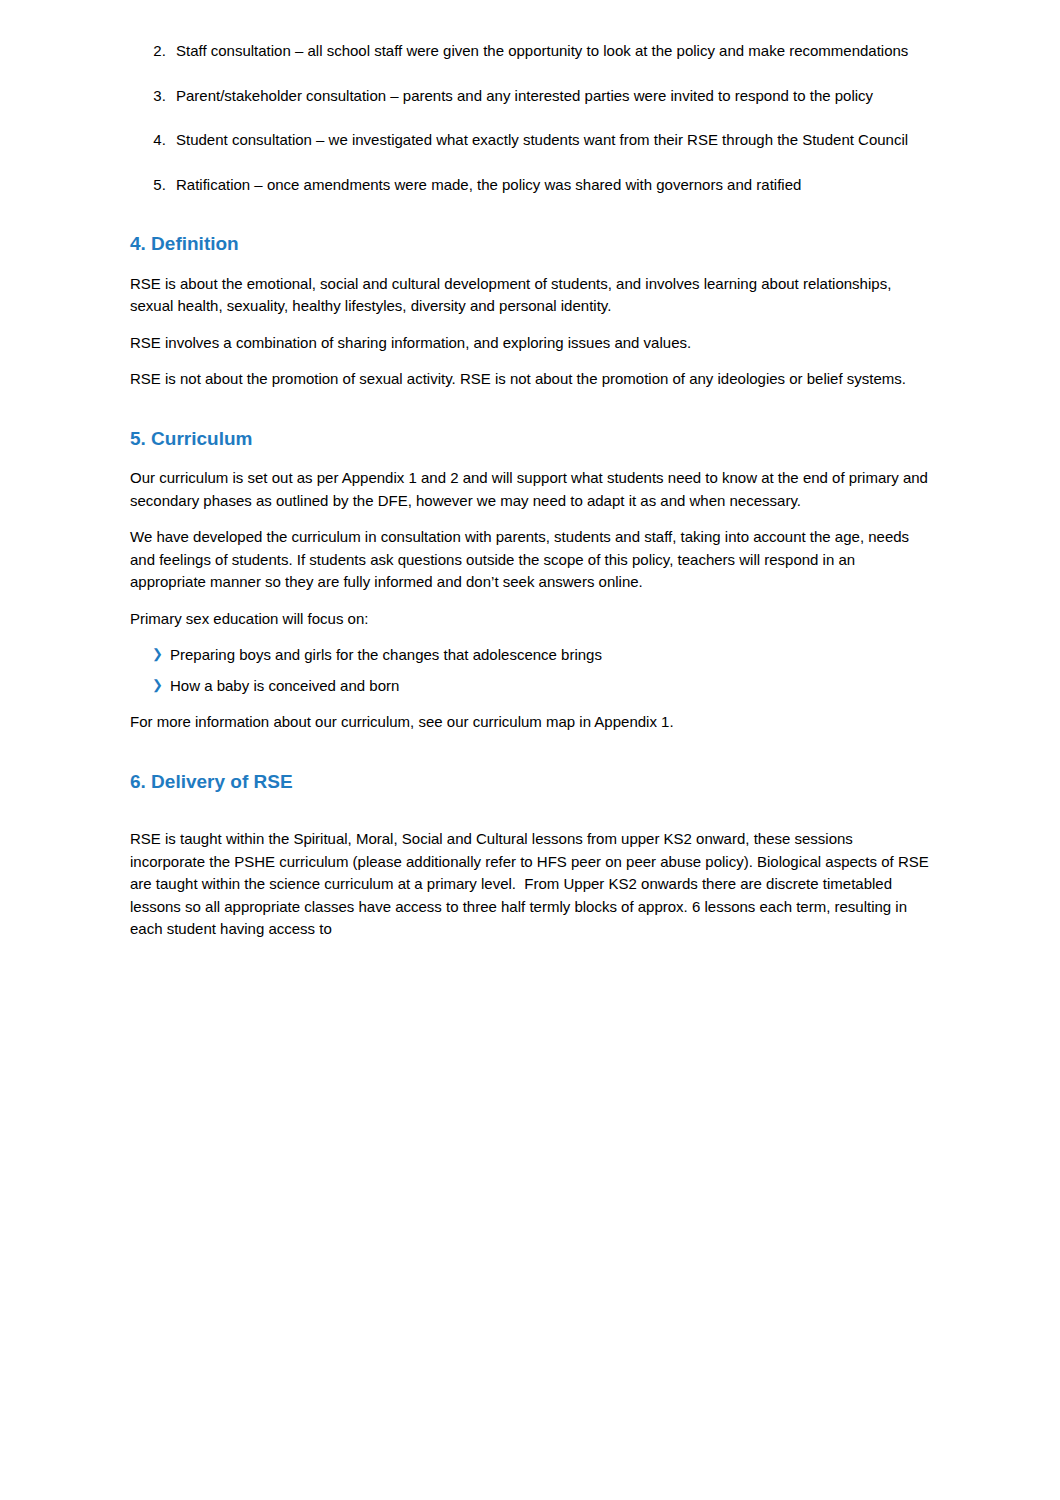Staff consultation – all school staff were given the opportunity to look at the policy and make recommendations
Parent/stakeholder consultation – parents and any interested parties were invited to respond to the policy
Student consultation – we investigated what exactly students want from their RSE through the Student Council
Ratification – once amendments were made, the policy was shared with governors and ratified
4. Definition
RSE is about the emotional, social and cultural development of students, and involves learning about relationships, sexual health, sexuality, healthy lifestyles, diversity and personal identity.
RSE involves a combination of sharing information, and exploring issues and values.
RSE is not about the promotion of sexual activity. RSE is not about the promotion of any ideologies or belief systems.
5. Curriculum
Our curriculum is set out as per Appendix 1 and 2 and will support what students need to know at the end of primary and secondary phases as outlined by the DFE, however we may need to adapt it as and when necessary.
We have developed the curriculum in consultation with parents, students and staff, taking into account the age, needs and feelings of students. If students ask questions outside the scope of this policy, teachers will respond in an appropriate manner so they are fully informed and don’t seek answers online.
Primary sex education will focus on:
Preparing boys and girls for the changes that adolescence brings
How a baby is conceived and born
For more information about our curriculum, see our curriculum map in Appendix 1.
6. Delivery of RSE
RSE is taught within the Spiritual, Moral, Social and Cultural lessons from upper KS2 onward, these sessions incorporate the PSHE curriculum (please additionally refer to HFS peer on peer abuse policy). Biological aspects of RSE are taught within the science curriculum at a primary level. From Upper KS2 onwards there are discrete timetabled lessons so all appropriate classes have access to three half termly blocks of approx. 6 lessons each term, resulting in each student having access to